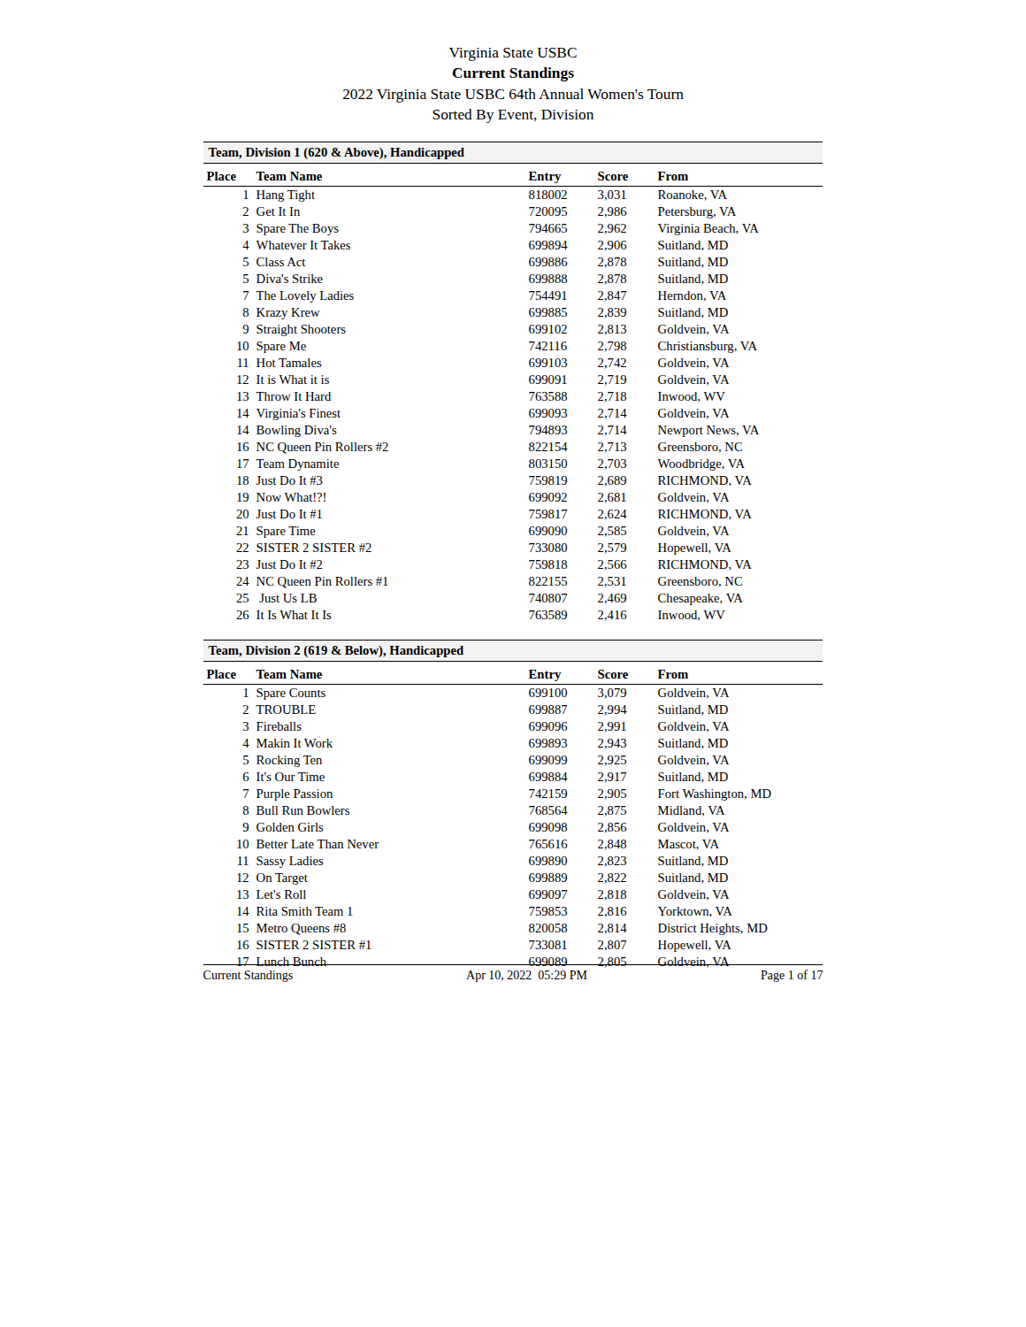Virginia State USBC
Current Standings
2022 Virginia State USBC 64th Annual Women's Tourn
Sorted By Event, Division
Team, Division 1 (620 & Above), Handicapped
| Place | Team Name | Entry | Score | From |
| --- | --- | --- | --- | --- |
| 1 | Hang Tight | 818002 | 3,031 | Roanoke, VA |
| 2 | Get It In | 720095 | 2,986 | Petersburg, VA |
| 3 | Spare The Boys | 794665 | 2,962 | Virginia Beach, VA |
| 4 | Whatever It Takes | 699894 | 2,906 | Suitland, MD |
| 5 | Class Act | 699886 | 2,878 | Suitland, MD |
| 5 | Diva's Strike | 699888 | 2,878 | Suitland, MD |
| 7 | The Lovely Ladies | 754491 | 2,847 | Herndon, VA |
| 8 | Krazy Krew | 699885 | 2,839 | Suitland, MD |
| 9 | Straight Shooters | 699102 | 2,813 | Goldvein, VA |
| 10 | Spare Me | 742116 | 2,798 | Christiansburg, VA |
| 11 | Hot Tamales | 699103 | 2,742 | Goldvein, VA |
| 12 | It is What it is | 699091 | 2,719 | Goldvein, VA |
| 13 | Throw It Hard | 763588 | 2,718 | Inwood, WV |
| 14 | Virginia's Finest | 699093 | 2,714 | Goldvein, VA |
| 14 | Bowling Diva's | 794893 | 2,714 | Newport News, VA |
| 16 | NC Queen Pin Rollers #2 | 822154 | 2,713 | Greensboro, NC |
| 17 | Team Dynamite | 803150 | 2,703 | Woodbridge, VA |
| 18 | Just Do It #3 | 759819 | 2,689 | RICHMOND, VA |
| 19 | Now What!?! | 699092 | 2,681 | Goldvein, VA |
| 20 | Just Do It #1 | 759817 | 2,624 | RICHMOND, VA |
| 21 | Spare Time | 699090 | 2,585 | Goldvein, VA |
| 22 | SISTER 2 SISTER #2 | 733080 | 2,579 | Hopewell, VA |
| 23 | Just Do It #2 | 759818 | 2,566 | RICHMOND, VA |
| 24 | NC Queen Pin Rollers #1 | 822155 | 2,531 | Greensboro, NC |
| 25 | Just Us LB | 740807 | 2,469 | Chesapeake, VA |
| 26 | It Is What It Is | 763589 | 2,416 | Inwood, WV |
Team, Division 2 (619 & Below), Handicapped
| Place | Team Name | Entry | Score | From |
| --- | --- | --- | --- | --- |
| 1 | Spare Counts | 699100 | 3,079 | Goldvein, VA |
| 2 | TROUBLE | 699887 | 2,994 | Suitland, MD |
| 3 | Fireballs | 699096 | 2,991 | Goldvein, VA |
| 4 | Makin It Work | 699893 | 2,943 | Suitland, MD |
| 5 | Rocking Ten | 699099 | 2,925 | Goldvein, VA |
| 6 | It's Our Time | 699884 | 2,917 | Suitland, MD |
| 7 | Purple Passion | 742159 | 2,905 | Fort Washington, MD |
| 8 | Bull Run Bowlers | 768564 | 2,875 | Midland, VA |
| 9 | Golden Girls | 699098 | 2,856 | Goldvein, VA |
| 10 | Better Late Than Never | 765616 | 2,848 | Mascot, VA |
| 11 | Sassy Ladies | 699890 | 2,823 | Suitland, MD |
| 12 | On Target | 699889 | 2,822 | Suitland, MD |
| 13 | Let's Roll | 699097 | 2,818 | Goldvein, VA |
| 14 | Rita Smith Team 1 | 759853 | 2,816 | Yorktown, VA |
| 15 | Metro Queens #8 | 820058 | 2,814 | District Heights, MD |
| 16 | SISTER 2 SISTER #1 | 733081 | 2,807 | Hopewell, VA |
| 17 | Lunch Bunch | 699089 | 2,805 | Goldvein, VA |
Current Standings
Apr 10, 2022 05:29 PM
Page 1 of 17